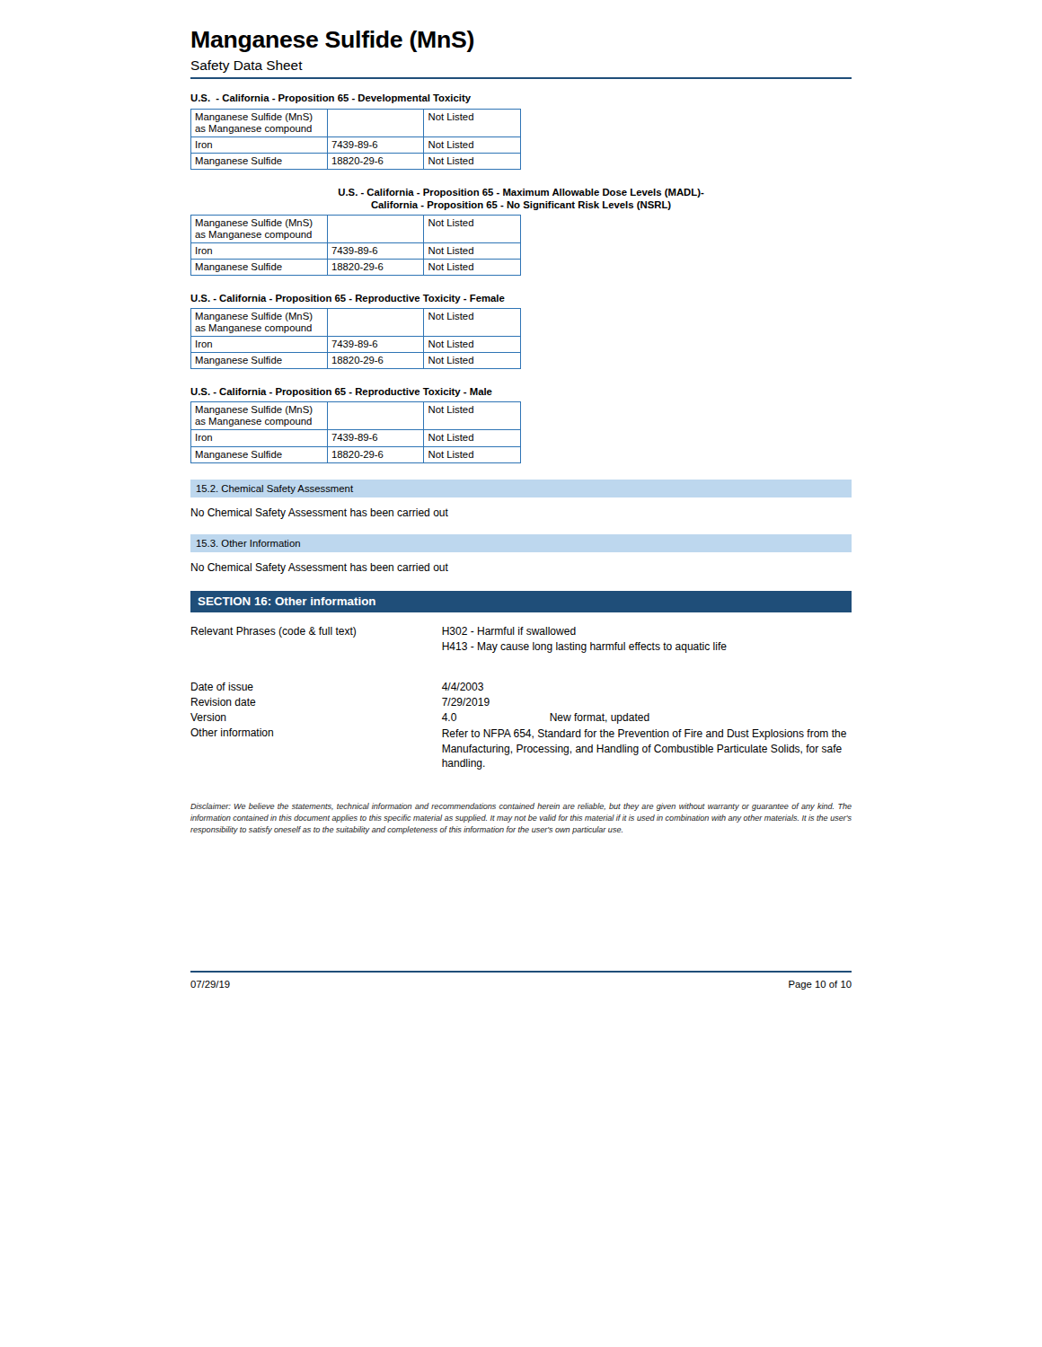Manganese Sulfide (MnS)
Safety Data Sheet
U.S. - California - Proposition 65 - Developmental Toxicity
| Manganese Sulfide (MnS) as Manganese compound | | Not Listed |
| Iron | 7439-89-6 | Not Listed |
| Manganese Sulfide | 18820-29-6 | Not Listed |
U.S. - California - Proposition 65 - Maximum Allowable Dose Levels (MADL)-
California - Proposition 65 - No Significant Risk Levels (NSRL)
| Manganese Sulfide (MnS) as Manganese compound | | Not Listed |
| Iron | 7439-89-6 | Not Listed |
| Manganese Sulfide | 18820-29-6 | Not Listed |
U.S. - California - Proposition 65 - Reproductive Toxicity - Female
| Manganese Sulfide (MnS) as Manganese compound | | Not Listed |
| Iron | 7439-89-6 | Not Listed |
| Manganese Sulfide | 18820-29-6 | Not Listed |
U.S. - California - Proposition 65 - Reproductive Toxicity - Male
| Manganese Sulfide (MnS) as Manganese compound | | Not Listed |
| Iron | 7439-89-6 | Not Listed |
| Manganese Sulfide | 18820-29-6 | Not Listed |
15.2. Chemical Safety Assessment
No Chemical Safety Assessment has been carried out
15.3. Other Information
No Chemical Safety Assessment has been carried out
SECTION 16: Other information
Relevant Phrases (code & full text)
H302 - Harmful if swallowed
H413 - May cause long lasting harmful effects to aquatic life
Date of issue
4/4/2003
Revision date
7/29/2019
Version
4.0 New format, updated
Other information
Refer to NFPA 654, Standard for the Prevention of Fire and Dust Explosions from the Manufacturing, Processing, and Handling of Combustible Particulate Solids, for safe handling.
Disclaimer: We believe the statements, technical information and recommendations contained herein are reliable, but they are given without warranty or guarantee of any kind. The information contained in this document applies to this specific material as supplied. It may not be valid for this material if it is used in combination with any other materials. It is the user's responsibility to satisfy oneself as to the suitability and completeness of this information for the user's own particular use.
07/29/19
Page 10 of 10